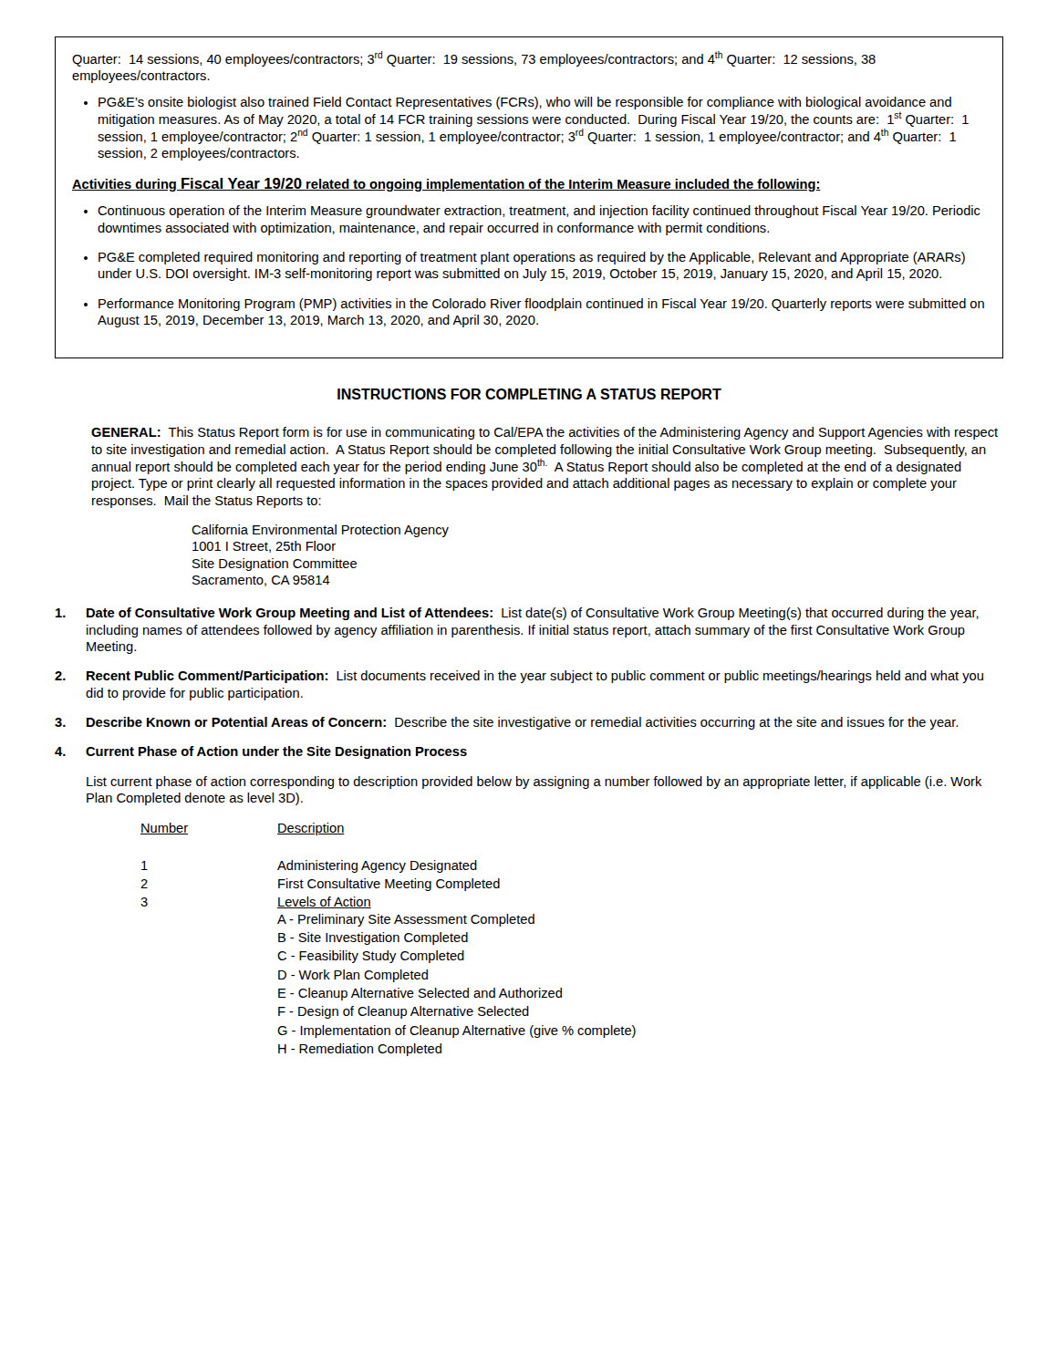Quarter: 14 sessions, 40 employees/contractors; 3rd Quarter: 19 sessions, 73 employees/contractors; and 4th Quarter: 12 sessions, 38 employees/contractors.
PG&E’s onsite biologist also trained Field Contact Representatives (FCRs), who will be responsible for compliance with biological avoidance and mitigation measures. As of May 2020, a total of 14 FCR training sessions were conducted. During Fiscal Year 19/20, the counts are: 1st Quarter: 1 session, 1 employee/contractor; 2nd Quarter: 1 session, 1 employee/contractor; 3rd Quarter: 1 session, 1 employee/contractor; and 4th Quarter: 1 session, 2 employees/contractors.
Activities during Fiscal Year 19/20 related to ongoing implementation of the Interim Measure included the following:
Continuous operation of the Interim Measure groundwater extraction, treatment, and injection facility continued throughout Fiscal Year 19/20. Periodic downtimes associated with optimization, maintenance, and repair occurred in conformance with permit conditions.
PG&E completed required monitoring and reporting of treatment plant operations as required by the Applicable, Relevant and Appropriate (ARARs) under U.S. DOI oversight. IM-3 self-monitoring report was submitted on July 15, 2019, October 15, 2019, January 15, 2020, and April 15, 2020.
Performance Monitoring Program (PMP) activities in the Colorado River floodplain continued in Fiscal Year 19/20. Quarterly reports were submitted on August 15, 2019, December 13, 2019, March 13, 2020, and April 30, 2020.
INSTRUCTIONS FOR COMPLETING A STATUS REPORT
GENERAL: This Status Report form is for use in communicating to Cal/EPA the activities of the Administering Agency and Support Agencies with respect to site investigation and remedial action. A Status Report should be completed following the initial Consultative Work Group meeting. Subsequently, an annual report should be completed each year for the period ending June 30th. A Status Report should also be completed at the end of a designated project. Type or print clearly all requested information in the spaces provided and attach additional pages as necessary to explain or complete your responses. Mail the Status Reports to:
California Environmental Protection Agency
1001 I Street, 25th Floor
Site Designation Committee
Sacramento, CA 95814
1. Date of Consultative Work Group Meeting and List of Attendees: List date(s) of Consultative Work Group Meeting(s) that occurred during the year, including names of attendees followed by agency affiliation in parenthesis. If initial status report, attach summary of the first Consultative Work Group Meeting.
2. Recent Public Comment/Participation: List documents received in the year subject to public comment or public meetings/hearings held and what you did to provide for public participation.
3. Describe Known or Potential Areas of Concern: Describe the site investigative or remedial activities occurring at the site and issues for the year.
4. Current Phase of Action under the Site Designation Process
List current phase of action corresponding to description provided below by assigning a number followed by an appropriate letter, if applicable (i.e. Work Plan Completed denote as level 3D).
| Number | Description |
| 1 | Administering Agency Designated |
| 2 | First Consultative Meeting Completed |
| 3 | Levels of Action A - Preliminary Site Assessment Completed B - Site Investigation Completed C - Feasibility Study Completed D - Work Plan Completed E - Cleanup Alternative Selected and Authorized F - Design of Cleanup Alternative Selected G - Implementation of Cleanup Alternative (give % complete) H - Remediation Completed |